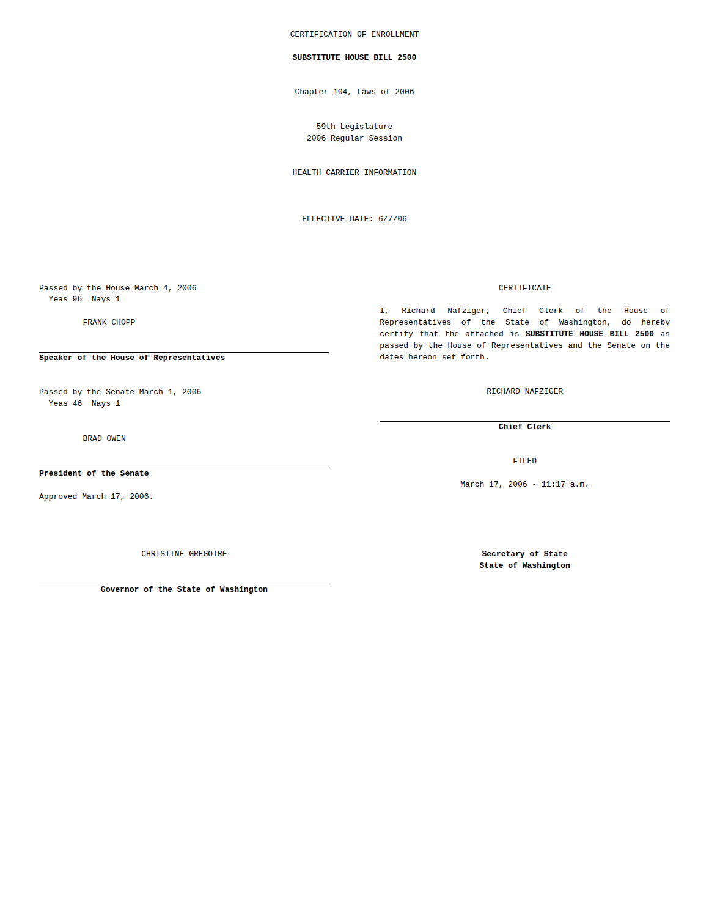CERTIFICATION OF ENROLLMENT
SUBSTITUTE HOUSE BILL 2500
Chapter 104, Laws of 2006
59th Legislature
2006 Regular Session
HEALTH CARRIER INFORMATION
EFFECTIVE DATE: 6/7/06
Passed by the House March 4, 2006
Yeas 96 Nays 1
FRANK CHOPP
Speaker of the House of Representatives
Passed by the Senate March 1, 2006
Yeas 46 Nays 1
BRAD OWEN
President of the Senate
Approved March 17, 2006.
CERTIFICATE
I, Richard Nafziger, Chief Clerk of the House of Representatives of the State of Washington, do hereby certify that the attached is SUBSTITUTE HOUSE BILL 2500 as passed by the House of Representatives and the Senate on the dates hereon set forth.
RICHARD NAFZIGER
Chief Clerk
FILED
March 17, 2006 - 11:17 a.m.
CHRISTINE GREGOIRE
Governor of the State of Washington
Secretary of State
State of Washington